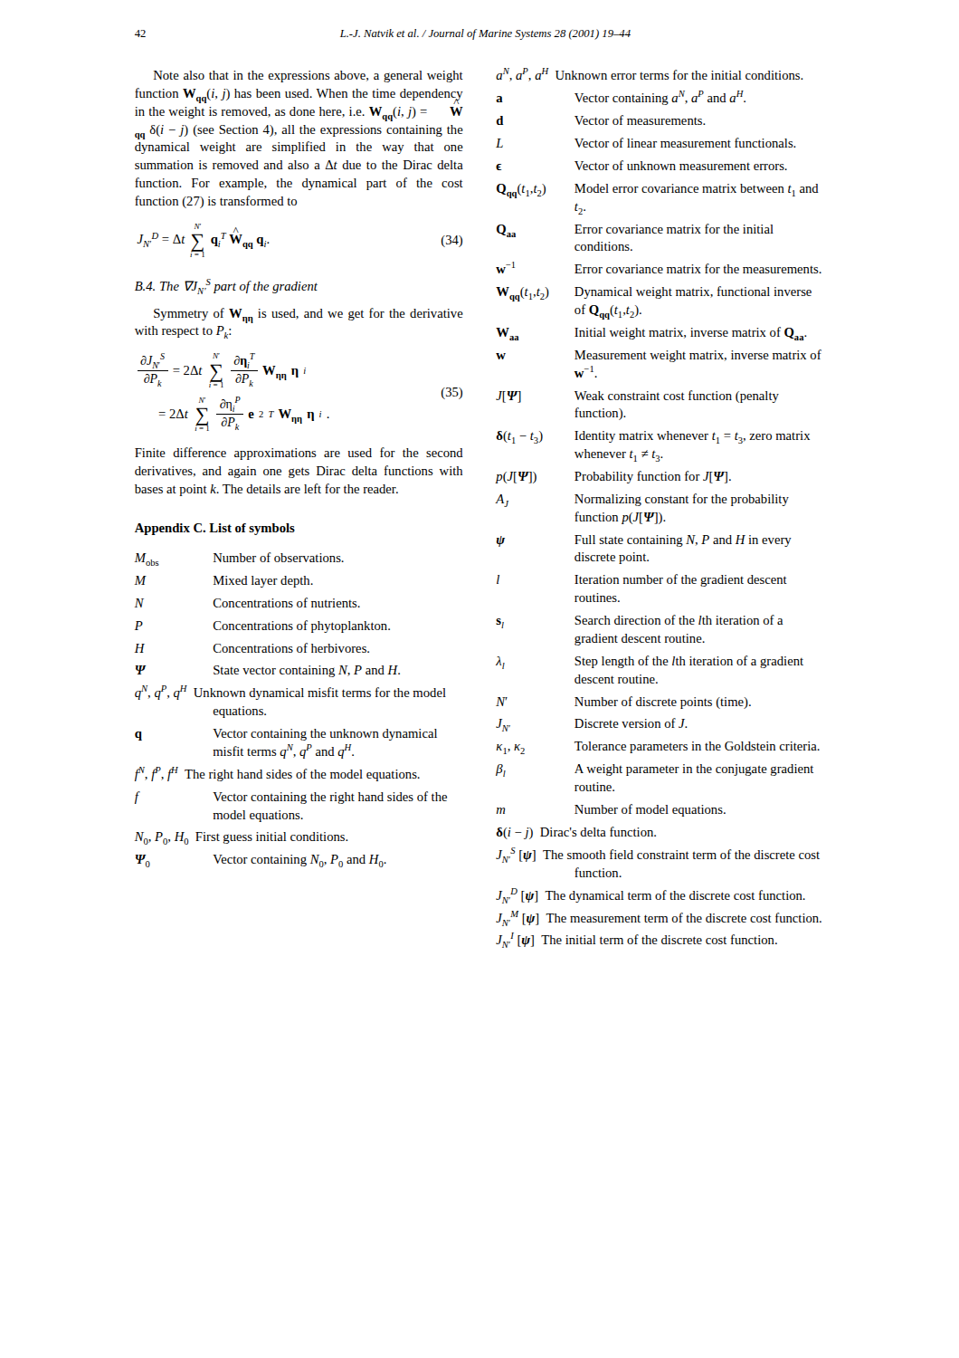42 L.-J. Natvik et al. / Journal of Marine Systems 28 (2001) 19–44
Note also that in the expressions above, a general weight function Wqq(i, j) has been used. When the time dependency in the weight is removed, as done here, i.e. Wqq(i, j) = Wqq δ(i − j) (see Section 4), all the expressions containing the dynamical weight are simplified in the way that one summation is removed and also a Δt due to the Dirac delta function. For example, the dynamical part of the cost function (27) is transformed to
JN′D = Δt N′ ∑ i = 1 qiT Wqq qi.
(34)
B.4. The ∇JN′S part of the gradient
Symmetry of Wηη is used, and we get for the derivative with respect to Pk:
∂JN′S ∂Pk = 2Δt N′ ∑ i = 1 ∂ηiT ∂Pk Wηη ηi
= 2Δt N′ ∑ i = 1 ∂ηiP ∂Pk e2T Wηη ηi.
(35)
Finite difference approximations are used for the second derivatives, and again one gets Dirac delta functions with bases at point k. The details are left for the reader.
Appendix C. List of symbols
Mobs
Number of observations.
M
Mixed layer depth.
N
Concentrations of nutrients.
P
Concentrations of phytoplankton.
H
Concentrations of herbivores.
Ψ
State vector containing N, P and H.
qN, qP, qH Unknown dynamical misfit terms for the model equations.
q
Vector containing the unknown dynamical misfit terms qN, qP and qH.
fN, fP, fH The right hand sides of the model equations.
f
Vector containing the right hand sides of the model equations.
N0, P0, H0 First guess initial conditions.
Ψ0
Vector containing N0, P0 and H0.
aN, aP, aH Unknown error terms for the initial conditions.
a
Vector containing aN, aP and aH.
d
Vector of measurements.
L
Vector of linear measurement functionals.
ϵ
Vector of unknown measurement errors.
Qqq(t1,t2)
Model error covariance matrix between t1 and t2.
Qaa
Error covariance matrix for the initial conditions.
w−1
Error covariance matrix for the measurements.
Wqq(t1,t2)
Dynamical weight matrix, functional inverse of Qqq(t1,t2).
Waa
Initial weight matrix, inverse matrix of Qaa.
w
Measurement weight matrix, inverse matrix of w−1.
J[Ψ]
Weak constraint cost function (penalty function).
δ(t1 − t3)
Identity matrix whenever t1 = t3, zero matrix whenever t1 ≠ t3.
p(J[Ψ])
Probability function for J[Ψ].
AJ
Normalizing constant for the probability function p(J[Ψ]).
ψ
Full state containing N, P and H in every discrete point.
l
Iteration number of the gradient descent routines.
sl
Search direction of the lth iteration of a gradient descent routine.
λl
Step length of the lth iteration of a gradient descent routine.
N′
Number of discrete points (time).
JN′
Discrete version of J.
κ1, κ2
Tolerance parameters in the Goldstein criteria.
βl
A weight parameter in the conjugate gradient routine.
m
Number of model equations.
δ(i − j) Dirac's delta function.
JN′S [ψ] The smooth field constraint term of the discrete cost function.
JN′D [ψ] The dynamical term of the discrete cost function.
JN′M [ψ] The measurement term of the discrete cost function.
JN′I [ψ] The initial term of the discrete cost function.